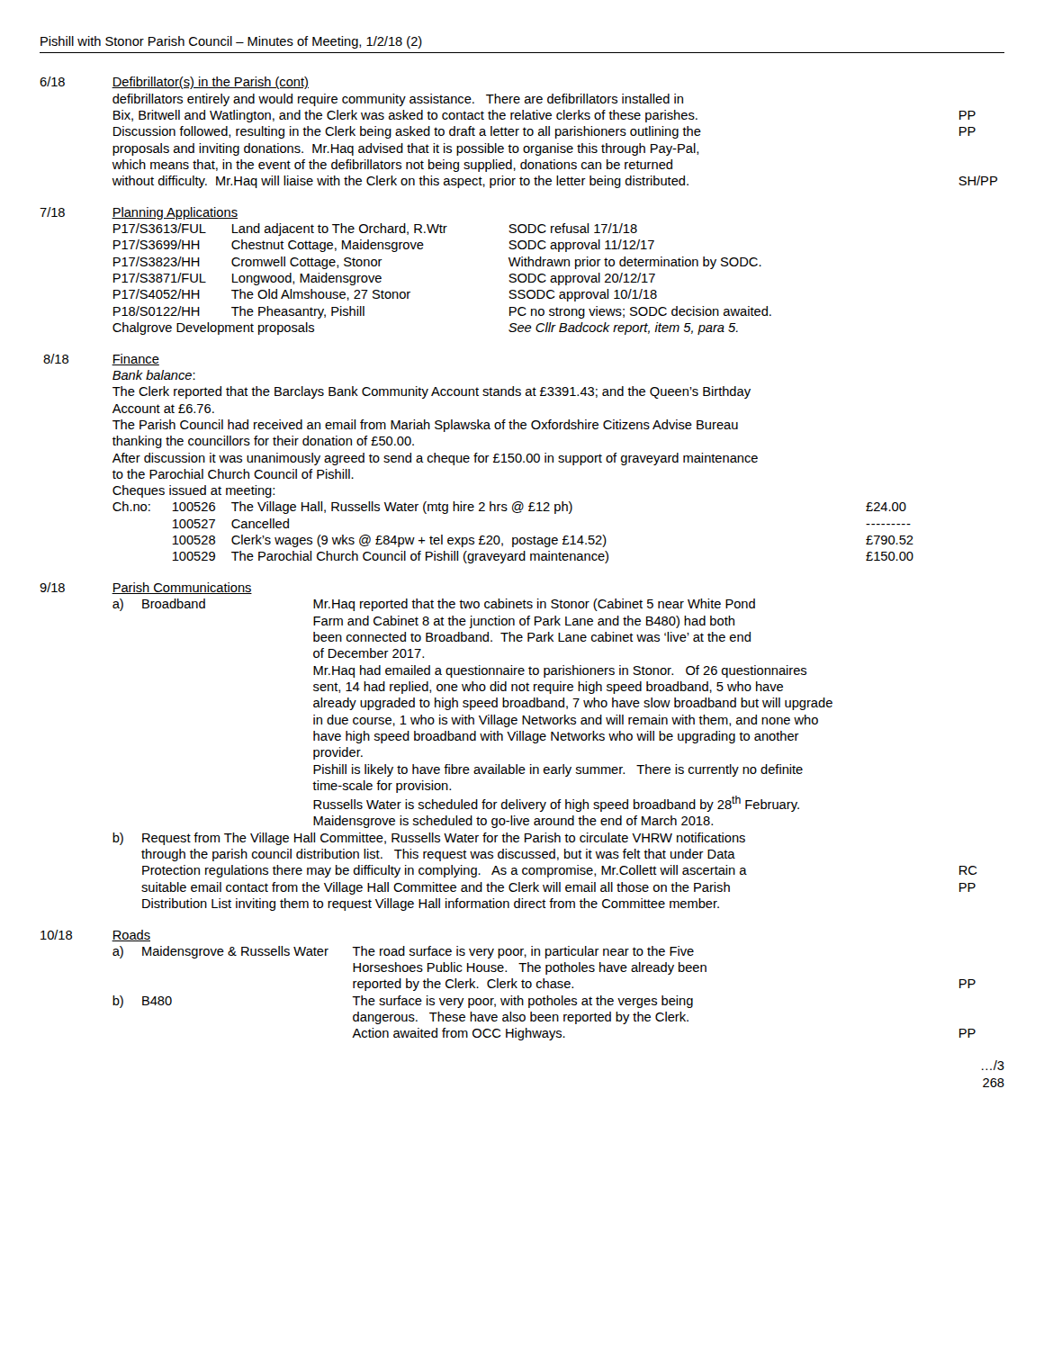Pishill with Stonor Parish Council – Minutes of Meeting, 1/2/18 (2)
| 6/18 | Defibrillator(s) in the Parish (cont) | |
| | defibrillators entirely and would require community assistance. There are defibrillators installed in | |
| | Bix, Britwell and Watlington, and the Clerk was asked to contact the relative clerks of these parishes. | PP |
| | Discussion followed, resulting in the Clerk being asked to draft a letter to all parishioners outlining the | PP |
| | proposals and inviting donations. Mr.Haq advised that it is possible to organise this through Pay-Pal, | |
| | which means that, in the event of the defibrillators not being supplied, donations can be returned | |
| | without difficulty. Mr.Haq will liaise with the Clerk on this aspect, prior to the letter being distributed. | SH/PP |
| 7/18 | Planning Applications | |
| | / P17/S3613/FUL / Land adjacent to The Orchard, R.Wtr / SODC refusal 17/1/18 / / P17/S3699/HH / Chestnut Cottage, Maidensgrove / SODC approval 11/12/17 / / P17/S3823/HH / Cromwell Cottage, Stonor / Withdrawn prior to determination by SODC. / / P17/S3871/FUL / Longwood, Maidensgrove / SODC approval 20/12/17 / / P17/S4052/HH / The Old Almshouse, 27 Stonor / SSODC approval 10/1/18 / / P18/S0122/HH / The Pheasantry, Pishill / PC no strong views; SODC decision awaited. / / Chalgrove Development proposals / See Cllr Badcock report, item 5, para 5. / | |
| 8/18 | Finance | |
| | Bank balance : | |
| | The Clerk reported that the Barclays Bank Community Account stands at £3391.43; and the Queen’s Birthday | |
| | Account at £6.76. | |
| | The Parish Council had received an email from Mariah Splawska of the Oxfordshire Citizens Advise Bureau | |
| | thanking the councillors for their donation of £50.00. | |
| | After discussion it was unanimously agreed to send a cheque for £150.00 in support of graveyard maintenance | |
| | to the Parochial Church Council of Pishill. | |
| | Cheques issued at meeting: | |
| | / Ch.no: / 100526 / The Village Hall, Russells Water (mtg hire 2 hrs @ £12 ph) / £24.00 / / / 100527 / Cancelled / --------- / / / 100528 / Clerk’s wages (9 wks @ £84pw + tel exps £20, postage £14.52) / £790.52 / / / 100529 / The Parochial Church Council of Pishill (graveyard maintenance) / £150.00 / | |
| 9/18 | Parish Communications | |
| | / a) / Broadband / Mr.Haq reported that the two cabinets in Stonor (Cabinet 5 near White Pond / / / / Farm and Cabinet 8 at the junction of Park Lane and the B480) had both / / / / been connected to Broadband. The Park Lane cabinet was ‘live’ at the end / / / / of December 2017. / / / / Mr.Haq had emailed a questionnaire to parishioners in Stonor. Of 26 questionnaires / / / / sent, 14 had replied, one who did not require high speed broadband, 5 who have / / / / already upgraded to high speed broadband, 7 who have slow broadband but will upgrade / / / / in due course, 1 who is with Village Networks and will remain with them, and none who / / / / have high speed broadband with Village Networks who will be upgrading to another / / / / provider. / / / / Pishill is likely to have fibre available in early summer. There is currently no definite / / / / time-scale for provision. / / / / Russells Water is scheduled for delivery of high speed broadband by 28 th February. / / / / Maidensgrove is scheduled to go-live around the end of March 2018. / | |
| | / b) / Request from The Village Hall Committee, Russells Water for the Parish to circulate VHRW notifications / | |
| | through the parish council distribution list. This request was discussed, but it was felt that under Data | |
| | Protection regulations there may be difficulty in complying. As a compromise, Mr.Collett will ascertain a | RC |
| | suitable email contact from the Village Hall Committee and the Clerk will email all those on the Parish | PP |
| | Distribution List inviting them to request Village Hall information direct from the Committee member. | |
| 10/18 | Roads | |
| | / a) / Maidensgrove & Russells Water / The road surface is very poor, in particular near to the Five / / / / Horseshoes Public House. The potholes have already been / | |
| | reported by the Clerk. Clerk to chase. | PP |
| | / b) / B480 / The surface is very poor, with potholes at the verges being / / / / dangerous. These have also been reported by the Clerk. / | |
| | Action awaited from OCC Highways. | PP |
…/3
268